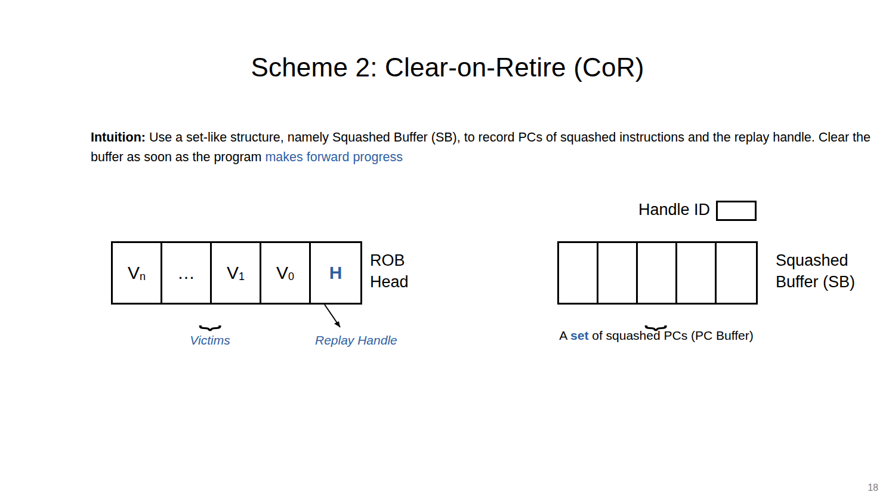Scheme 2: Clear-on-Retire (CoR)
Intuition: Use a set-like structure, namely Squashed Buffer (SB), to record PCs of squashed instructions and the replay handle. Clear the buffer as soon as the program makes forward progress
Vn
…
V1
V0
H
ROB
Head
⏟
Victims
Replay Handle
Handle ID
Squashed
Buffer (SB)
⏟
A set of squashed PCs (PC Buffer)
18